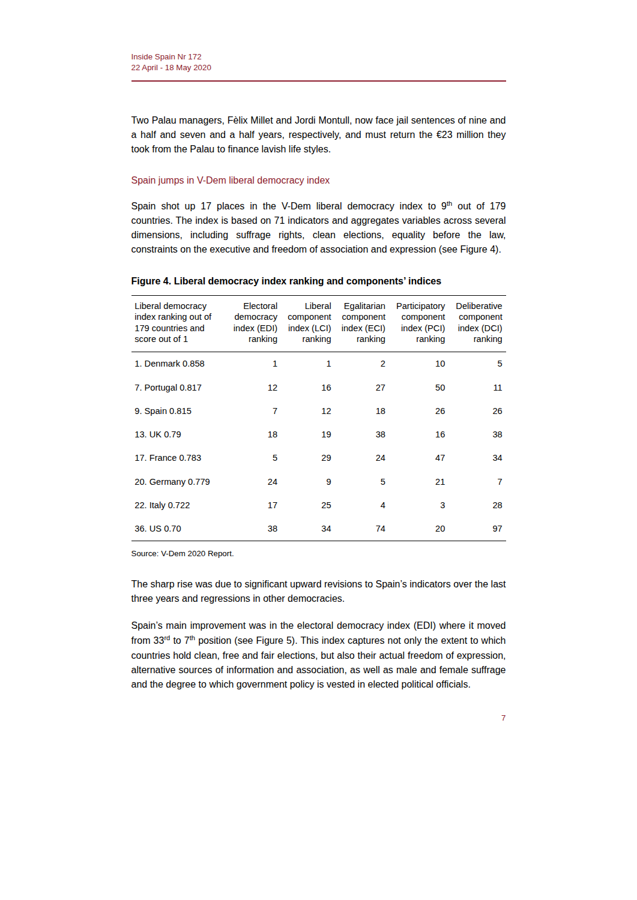Inside Spain Nr 172
22 April - 18 May 2020
Two Palau managers, Fèlix Millet and Jordi Montull, now face jail sentences of nine and a half and seven and a half years, respectively, and must return the €23 million they took from the Palau to finance lavish life styles.
Spain jumps in V-Dem liberal democracy index
Spain shot up 17 places in the V-Dem liberal democracy index to 9th out of 179 countries. The index is based on 71 indicators and aggregates variables across several dimensions, including suffrage rights, clean elections, equality before the law, constraints on the executive and freedom of association and expression (see Figure 4).
Figure 4. Liberal democracy index ranking and components’ indices
| Liberal democracy index ranking out of 179 countries and score out of 1 | Electoral democracy index (EDI) ranking | Liberal component index (LCI) ranking | Egalitarian component index (ECI) ranking | Participatory component index (PCI) ranking | Deliberative component index (DCI) ranking |
| --- | --- | --- | --- | --- | --- |
| 1. Denmark 0.858 | 1 | 1 | 2 | 10 | 5 |
| 7. Portugal 0.817 | 12 | 16 | 27 | 50 | 11 |
| 9. Spain 0.815 | 7 | 12 | 18 | 26 | 26 |
| 13. UK 0.79 | 18 | 19 | 38 | 16 | 38 |
| 17. France 0.783 | 5 | 29 | 24 | 47 | 34 |
| 20. Germany 0.779 | 24 | 9 | 5 | 21 | 7 |
| 22. Italy 0.722 | 17 | 25 | 4 | 3 | 28 |
| 36. US 0.70 | 38 | 34 | 74 | 20 | 97 |
Source: V-Dem 2020 Report.
The sharp rise was due to significant upward revisions to Spain’s indicators over the last three years and regressions in other democracies.
Spain’s main improvement was in the electoral democracy index (EDI) where it moved from 33rd to 7th position (see Figure 5). This index captures not only the extent to which countries hold clean, free and fair elections, but also their actual freedom of expression, alternative sources of information and association, as well as male and female suffrage and the degree to which government policy is vested in elected political officials.
7